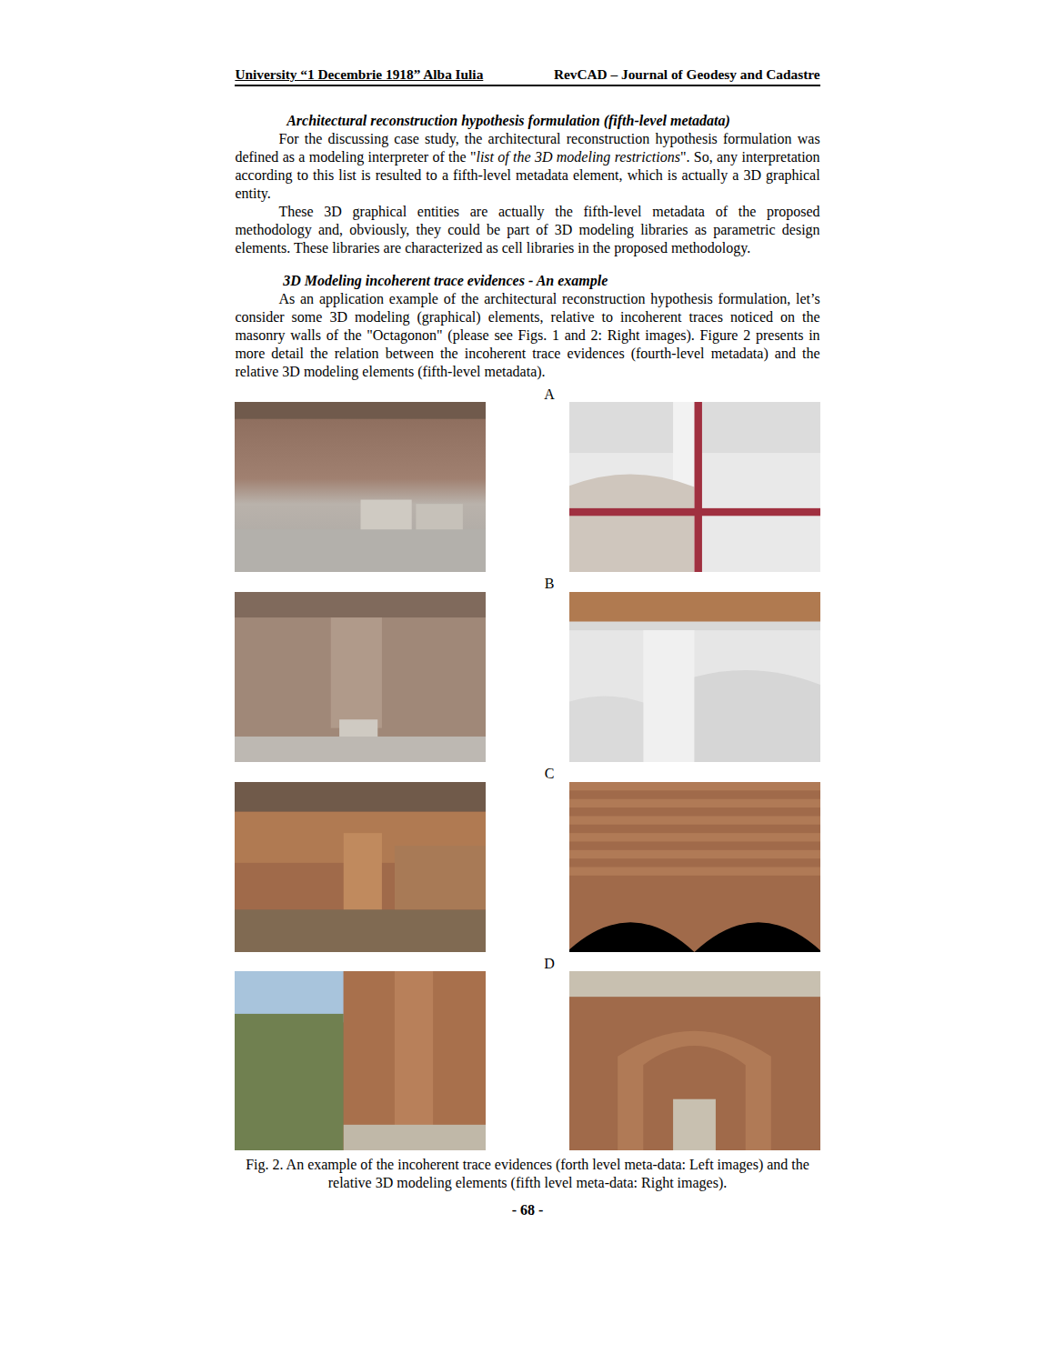University “1 Decembrie 1918” Alba Iulia RevCAD – Journal of Geodesy and Cadastre
Architectural reconstruction hypothesis formulation (fifth-level metadata)
For the discussing case study, the architectural reconstruction hypothesis formulation was defined as a modeling interpreter of the "list of the 3D modeling restrictions". So, any interpretation according to this list is resulted to a fifth-level metadata element, which is actually a 3D graphical entity.
These 3D graphical entities are actually the fifth-level metadata of the proposed methodology and, obviously, they could be part of 3D modeling libraries as parametric design elements. These libraries are characterized as cell libraries in the proposed methodology.
3D Modeling incoherent trace evidences - An example
As an application example of the architectural reconstruction hypothesis formulation, let’s consider some 3D modeling (graphical) elements, relative to incoherent traces noticed on the masonry walls of the "Octagonon" (please see Figs. 1 and 2: Right images). Figure 2 presents in more detail the relation between the incoherent trace evidences (fourth-level metadata) and the relative 3D modeling elements (fifth-level metadata).
A
B
C
D
Fig. 2. An example of the incoherent trace evidences (forth level meta-data: Left images) and the relative 3D modeling elements (fifth level meta-data: Right images).
- 68 -